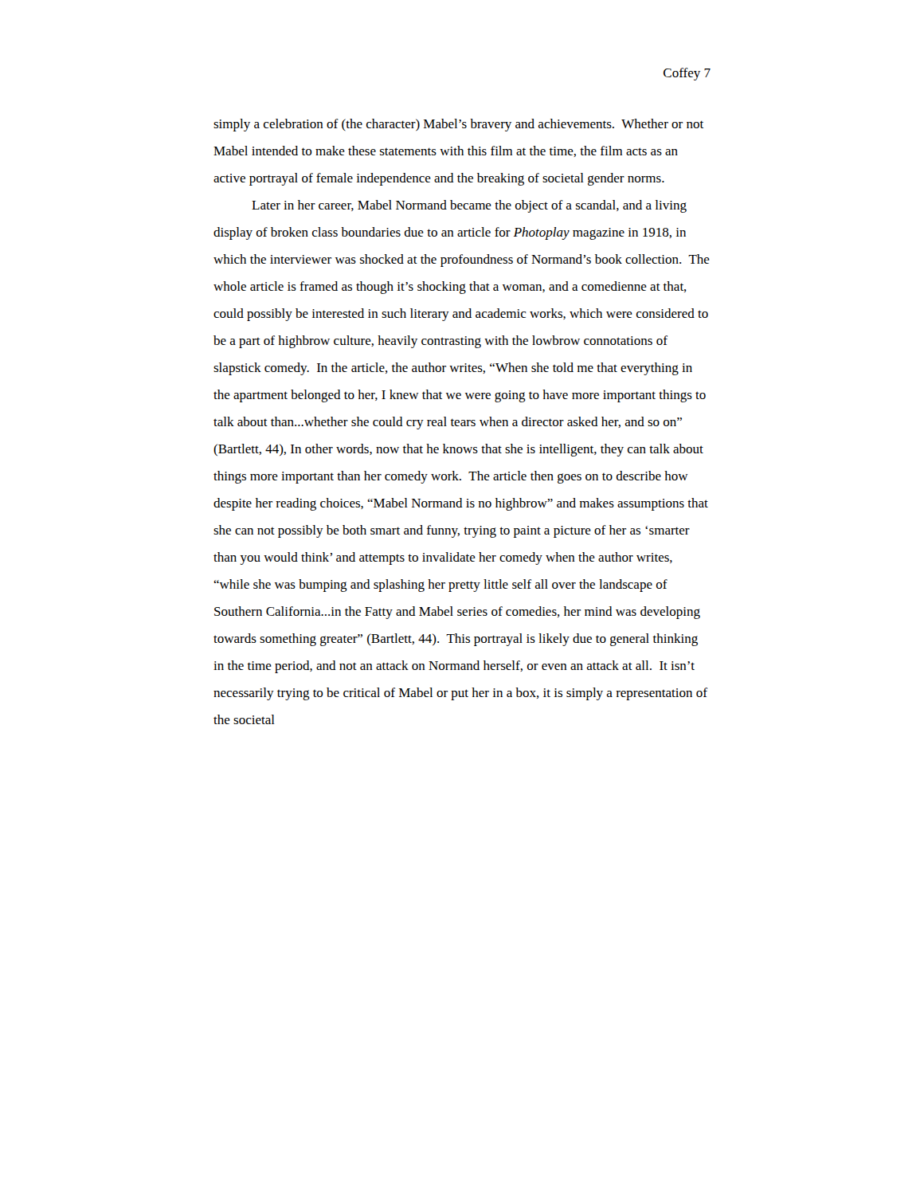Coffey 7
simply a celebration of (the character) Mabel’s bravery and achievements. Whether or not Mabel intended to make these statements with this film at the time, the film acts as an active portrayal of female independence and the breaking of societal gender norms.
Later in her career, Mabel Normand became the object of a scandal, and a living display of broken class boundaries due to an article for Photoplay magazine in 1918, in which the interviewer was shocked at the profoundness of Normand’s book collection. The whole article is framed as though it’s shocking that a woman, and a comedienne at that, could possibly be interested in such literary and academic works, which were considered to be a part of highbrow culture, heavily contrasting with the lowbrow connotations of slapstick comedy. In the article, the author writes, “When she told me that everything in the apartment belonged to her, I knew that we were going to have more important things to talk about than...whether she could cry real tears when a director asked her, and so on” (Bartlett, 44), In other words, now that he knows that she is intelligent, they can talk about things more important than her comedy work. The article then goes on to describe how despite her reading choices, “Mabel Normand is no highbrow” and makes assumptions that she can not possibly be both smart and funny, trying to paint a picture of her as ‘smarter than you would think’ and attempts to invalidate her comedy when the author writes, “while she was bumping and splashing her pretty little self all over the landscape of Southern California...in the Fatty and Mabel series of comedies, her mind was developing towards something greater” (Bartlett, 44). This portrayal is likely due to general thinking in the time period, and not an attack on Normand herself, or even an attack at all. It isn’t necessarily trying to be critical of Mabel or put her in a box, it is simply a representation of the societal